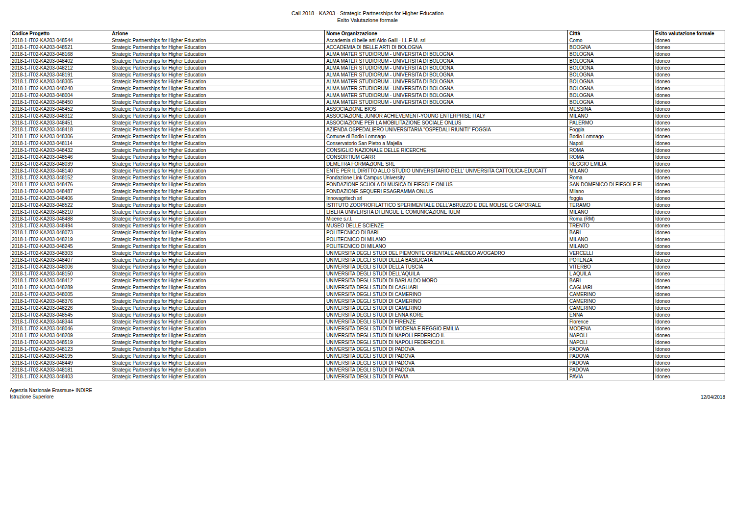Call 2018 - KA203 - Strategic Partnerships for Higher Education
Esito Valutazione formale
| Codice Progetto | Azione | Nome Organizzazione | Città | Esito valutazione formale |
| --- | --- | --- | --- | --- |
| 2018-1-IT02-KA203-048544 | Strategic Partnerships for Higher Education | Accademia di belle arti Aldo Galli - I.L.E.M. srl | Como | Idoneo |
| 2018-1-IT02-KA203-048521 | Strategic Partnerships for Higher Education | ACCADEMIA DI BELLE ARTI DI BOLOGNA | BOOGNA | Idoneo |
| 2018-1-IT02-KA203-048168 | Strategic Partnerships for Higher Education | ALMA MATER STUDIORUM - UNIVERSITA DI BOLOGNA | BOLOGNA | Idoneo |
| 2018-1-IT02-KA203-048402 | Strategic Partnerships for Higher Education | ALMA MATER STUDIORUM - UNIVERSITA DI BOLOGNA | BOLOGNA | Idoneo |
| 2018-1-IT02-KA203-048212 | Strategic Partnerships for Higher Education | ALMA MATER STUDIORUM - UNIVERSITA DI BOLOGNA | BOLOGNA | Idoneo |
| 2018-1-IT02-KA203-048191 | Strategic Partnerships for Higher Education | ALMA MATER STUDIORUM - UNIVERSITA DI BOLOGNA | BOLOGNA | Idoneo |
| 2018-1-IT02-KA203-048305 | Strategic Partnerships for Higher Education | ALMA MATER STUDIORUM - UNIVERSITA DI BOLOGNA | BOLOGNA | Idoneo |
| 2018-1-IT02-KA203-048240 | Strategic Partnerships for Higher Education | ALMA MATER STUDIORUM - UNIVERSITA DI BOLOGNA | BOLOGNA | Idoneo |
| 2018-1-IT02-KA203-048004 | Strategic Partnerships for Higher Education | ALMA MATER STUDIORUM - UNIVERSITA DI BOLOGNA | BOLOGNA | Idoneo |
| 2018-1-IT02-KA203-048450 | Strategic Partnerships for Higher Education | ALMA MATER STUDIORUM - UNIVERSITA DI BOLOGNA | BOLOGNA | Idoneo |
| 2018-1-IT02-KA203-048452 | Strategic Partnerships for Higher Education | ASSOCIAZIONE BIOS | MESSINA | Idoneo |
| 2018-1-IT02-KA203-048312 | Strategic Partnerships for Higher Education | ASSOCIAZIONE JUNIOR ACHIEVEMENT-YOUNG ENTERPRISE ITALY | MILANO | Idoneo |
| 2018-1-IT02-KA203-048451 | Strategic Partnerships for Higher Education | ASSOCIAZIONE PER LA MOBILITAZIONE SOCIALE ONLUS | PALERMO | Idoneo |
| 2018-1-IT02-KA203-048418 | Strategic Partnerships for Higher Education | AZIENDA OSPEDALIERO UNIVERSITARIA "OSPEDALI RIUNITI" FOGGIA | Foggia | Idoneo |
| 2018-1-IT02-KA203-048306 | Strategic Partnerships for Higher Education | Comune di Bodio Lomnago | Bodio Lomnago | Idoneo |
| 2018-1-IT02-KA203-048114 | Strategic Partnerships for Higher Education | Conservatorio San Pietro a Majella | Napoli | Idoneo |
| 2018-1-IT02-KA203-048432 | Strategic Partnerships for Higher Education | CONSIGLIO NAZIONALE DELLE RICERCHE | ROMA | Idoneo |
| 2018-1-IT02-KA203-048546 | Strategic Partnerships for Higher Education | CONSORTIUM GARR | ROMA | Idoneo |
| 2018-1-IT02-KA203-048039 | Strategic Partnerships for Higher Education | DEMETRA FORMAZIONE SRL | REGGIO EMILIA | Idoneo |
| 2018-1-IT02-KA203-048140 | Strategic Partnerships for Higher Education | ENTE PER IL DIRITTO ALLO STUDIO UNIVERSITARIO DELL' UNIVERSITA CATTOLICA-EDUCATT | MILANO | Idoneo |
| 2018-1-IT02-KA203-048152 | Strategic Partnerships for Higher Education | Fondazione Link Campus University | Roma | Idoneo |
| 2018-1-IT02-KA203-048476 | Strategic Partnerships for Higher Education | FONDAZIONE SCUOLA DI MUSICA DI FIESOLE ONLUS | SAN DOMENICO DI FIESOLE FI | Idoneo |
| 2018-1-IT02-KA203-048487 | Strategic Partnerships for Higher Education | FONDAZIONE SEQUERI ESAGRAMMA ONLUS | Milano | Idoneo |
| 2018-1-IT02-KA203-048406 | Strategic Partnerships for Higher Education | Innovagritech srl | foggia | Idoneo |
| 2018-1-IT02-KA203-048522 | Strategic Partnerships for Higher Education | ISTITUTO ZOOPROFILATTICO SPERIMENTALE DELL'ABRUZZO E DEL MOLISE G CAPORALE | TERAMO | Idoneo |
| 2018-1-IT02-KA203-048210 | Strategic Partnerships for Higher Education | LIBERA UNIVERSITA DI LINGUE E COMUNICAZIONE IULM | MILANO | Idoneo |
| 2018-1-IT02-KA203-048488 | Strategic Partnerships for Higher Education | Micene s.r.l. | Roma (RM) | Idoneo |
| 2018-1-IT02-KA203-048494 | Strategic Partnerships for Higher Education | MUSEO DELLE SCIENZE | TRENTO | Idoneo |
| 2018-1-IT02-KA203-048073 | Strategic Partnerships for Higher Education | POLITECNICO DI BARI | BARI | Idoneo |
| 2018-1-IT02-KA203-048219 | Strategic Partnerships for Higher Education | POLITECNICO DI MILANO | MILANO | Idoneo |
| 2018-1-IT02-KA203-048245 | Strategic Partnerships for Higher Education | POLITECNICO DI MILANO | MILANO | Idoneo |
| 2018-1-IT02-KA203-048303 | Strategic Partnerships for Higher Education | UNIVERSITA DEGLI STUDI DEL PIEMONTE ORIENTALE AMEDEO AVOGADRO | VERCELLI | Idoneo |
| 2018-1-IT02-KA203-048407 | Strategic Partnerships for Higher Education | UNIVERSITA DEGLI STUDI DELLA BASILICATA | POTENZA | Idoneo |
| 2018-1-IT02-KA203-048006 | Strategic Partnerships for Higher Education | UNIVERSITA DEGLI STUDI DELLA TUSCIA | VITERBO | Idoneo |
| 2018-1-IT02-KA203-048150 | Strategic Partnerships for Higher Education | UNIVERSITA DEGLI STUDI DELL'AQUILA | L AQUILA | Idoneo |
| 2018-1-IT02-KA203-048412 | Strategic Partnerships for Higher Education | UNIVERSITA DEGLI STUDI DI BARI ALDO MORO | BARI | Idoneo |
| 2018-1-IT02-KA203-048289 | Strategic Partnerships for Higher Education | UNIVERSITA DEGLI STUDI DI CAGLIARI | CAGLIARI | Idoneo |
| 2018-1-IT02-KA203-048005 | Strategic Partnerships for Higher Education | UNIVERSITA DEGLI STUDI DI CAMERINO | CAMERINO | Idoneo |
| 2018-1-IT02-KA203-048376 | Strategic Partnerships for Higher Education | UNIVERSITA DEGLI STUDI DI CAMERINO | CAMERINO | Idoneo |
| 2018-1-IT02-KA203-048226 | Strategic Partnerships for Higher Education | UNIVERSITA DEGLI STUDI DI CAMERINO | CAMERINO | Idoneo |
| 2018-1-IT02-KA203-048545 | Strategic Partnerships for Higher Education | UNIVERSITA DEGLI STUDI DI ENNA KORE | ENNA | Idoneo |
| 2018-1-IT02-KA203-048344 | Strategic Partnerships for Higher Education | UNIVERSITA DEGLI STUDI DI FIRENZE | Florence | Idoneo |
| 2018-1-IT02-KA203-048046 | Strategic Partnerships for Higher Education | UNIVERSITA DEGLI STUDI DI MODENA E REGGIO EMILIA | MODENA | Idoneo |
| 2018-1-IT02-KA203-048209 | Strategic Partnerships for Higher Education | UNIVERSITA DEGLI STUDI DI NAPOLI FEDERICO II. | NAPOLI | Idoneo |
| 2018-1-IT02-KA203-048519 | Strategic Partnerships for Higher Education | UNIVERSITA DEGLI STUDI DI NAPOLI FEDERICO II. | NAPOLI | Idoneo |
| 2018-1-IT02-KA203-048123 | Strategic Partnerships for Higher Education | UNIVERSITA DEGLI STUDI DI PADOVA | PADOVA | Idoneo |
| 2018-1-IT02-KA203-048195 | Strategic Partnerships for Higher Education | UNIVERSITA DEGLI STUDI DI PADOVA | PADOVA | Idoneo |
| 2018-1-IT02-KA203-048449 | Strategic Partnerships for Higher Education | UNIVERSITA DEGLI STUDI DI PADOVA | PADOVA | Idoneo |
| 2018-1-IT02-KA203-048181 | Strategic Partnerships for Higher Education | UNIVERSITA DEGLI STUDI DI PADOVA | PADOVA | Idoneo |
| 2018-1-IT02-KA203-048403 | Strategic Partnerships for Higher Education | UNIVERSITA DEGLI STUDI DI PAVIA | PAVIA | Idoneo |
Agenzia Nazionale Erasmus+ INDIRE
Istruzione Superiore
12/04/2018